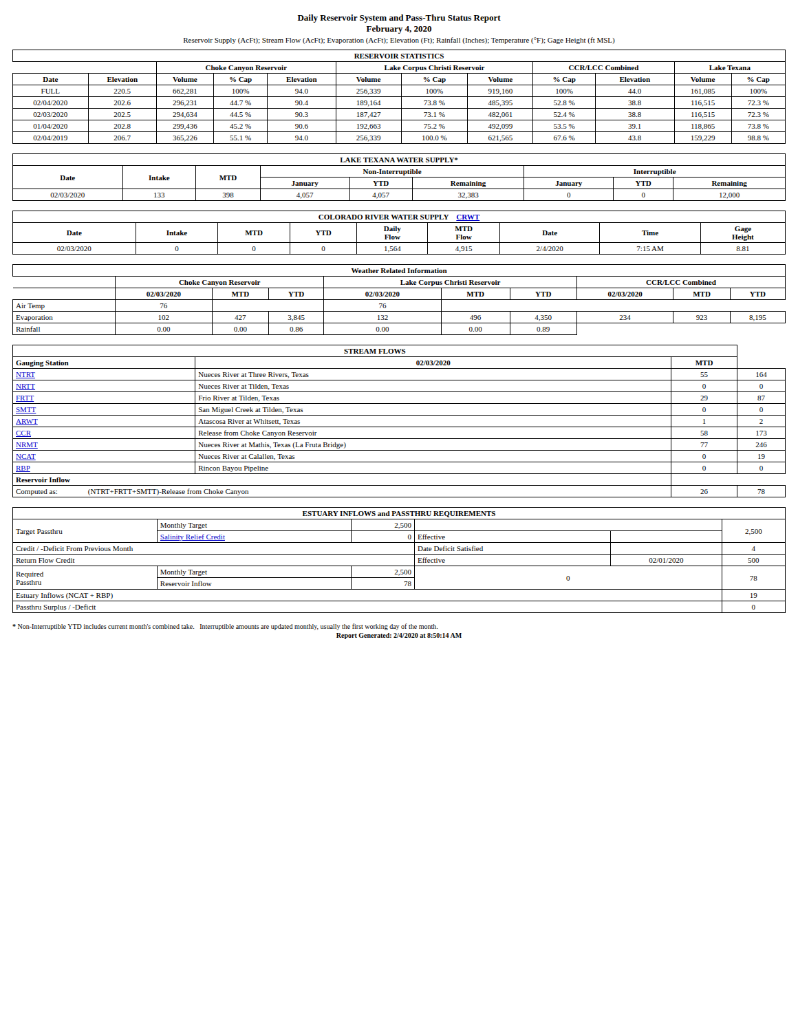Daily Reservoir System and Pass-Thru Status Report
February 4, 2020
Reservoir Supply (AcFt); Stream Flow (AcFt); Evaporation (AcFt); Elevation (Ft); Rainfall (Inches); Temperature (°F); Gage Height (ft MSL)
| RESERVOIR STATISTICS |
| --- |
| | Choke Canyon Reservoir | Lake Corpus Christi Reservoir | CCR/LCC Combined | Lake Texana |
| Date | Elevation | Volume | % Cap | Elevation | Volume | % Cap | Volume | % Cap | Elevation | Volume | % Cap |
| FULL | 220.5 | 662,281 | 100% | 94.0 | 256,339 | 100% | 919,160 | 100% | 44.0 | 161,085 | 100% |
| 02/04/2020 | 202.6 | 296,231 | 44.7 % | 90.4 | 189,164 | 73.8 % | 485,395 | 52.8 % | 38.8 | 116,515 | 72.3 % |
| 02/03/2020 | 202.5 | 294,634 | 44.5 % | 90.3 | 187,427 | 73.1 % | 482,061 | 52.4 % | 38.8 | 116,515 | 72.3 % |
| 01/04/2020 | 202.8 | 299,436 | 45.2 % | 90.6 | 192,663 | 75.2 % | 492,099 | 53.5 % | 39.1 | 118,865 | 73.8 % |
| 02/04/2019 | 206.7 | 365,226 | 55.1 % | 94.0 | 256,339 | 100.0 % | 621,565 | 67.6 % | 43.8 | 159,229 | 98.8 % |
| LAKE TEXANA WATER SUPPLY* |
| --- |
| Date | Intake | MTD | Non-Interruptible | Interruptible |
| January | YTD | Remaining | January | YTD | Remaining |
| 02/03/2020 | 133 | 398 | 4,057 | 4,057 | 32,383 | 0 | 0 | 12,000 |
| COLORADO RIVER WATER SUPPLY CRWT |
| --- |
| Date | Intake | MTD | YTD | Daily Flow | MTD Flow | Date | Time | Gage Height |
| 02/03/2020 | 0 | 0 | 0 | 1,564 | 4,915 | 2/4/2020 | 7:15 AM | 8.81 |
| Weather Related Information |
| --- |
| | Choke Canyon Reservoir | Lake Corpus Christi Reservoir | CCR/LCC Combined |
| | 02/03/2020 | MTD | YTD | 02/03/2020 | MTD | YTD | 02/03/2020 | MTD | YTD |
| Air Temp | 76 | | | 76 | | | | | |
| Evaporation | 102 | 427 | 3,845 | 132 | 496 | 4,350 | 234 | 923 | 8,195 |
| Rainfall | 0.00 | 0.00 | 0.86 | 0.00 | 0.00 | 0.89 | | | |
| STREAM FLOWS |
| --- |
| Gauging Station | 02/03/2020 | MTD |
| NTRT | Nueces River at Three Rivers, Texas | 55 | 164 |
| NRTT | Nueces River at Tilden, Texas | 0 | 0 |
| FRTT | Frio River at Tilden, Texas | 29 | 87 |
| SMTT | San Miguel Creek at Tilden, Texas | 0 | 0 |
| ARWT | Atascosa River at Whitsett, Texas | 1 | 2 |
| CCR | Release from Choke Canyon Reservoir | 58 | 173 |
| NRMT | Nueces River at Mathis, Texas (La Fruta Bridge) | 77 | 246 |
| NCAT | Nueces River at Calallen, Texas | 0 | 19 |
| RBP | Rincon Bayou Pipeline | 0 | 0 |
| Reservoir Inflow | | |
| Computed as: (NTRT+FRTT+SMTT)-Release from Choke Canyon | 26 | 78 |
| ESTUARY INFLOWS and PASSTHRU REQUIREMENTS |
| --- |
| Target Passthru | Monthly Target | 2,500 | | | 2,500 |
| Salinity Relief Credit | 0 | Effective | |
| Credit / -Deficit From Previous Month | Date Deficit Satisfied | | 4 |
| Return Flow Credit | Effective | 02/01/2020 | 500 |
| Required Passthru | Monthly Target | 2,500 | 0 | 78 |
| Reservoir Inflow | 78 |
| Estuary Inflows (NCAT + RBP) | 19 |
| Passthru Surplus / -Deficit | 0 |
* Non-Interruptible YTD includes current month's combined take. Interruptible amounts are updated monthly, usually the first working day of the month.
Report Generated: 2/4/2020 at 8:50:14 AM